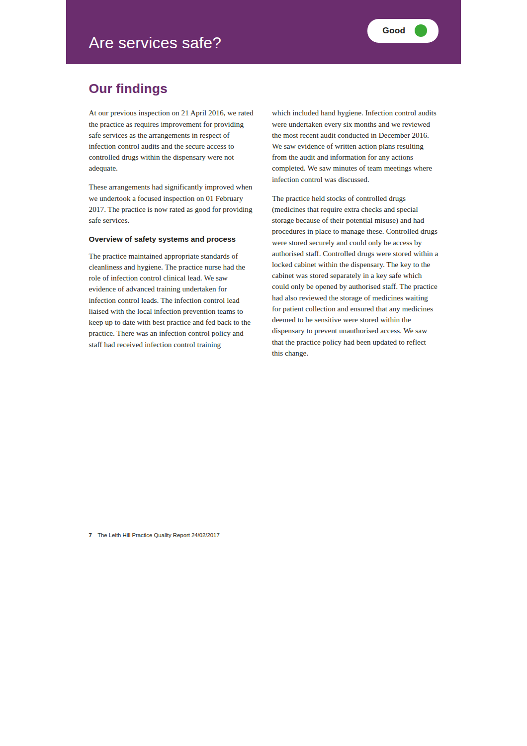Good
Are services safe?
Our findings
At our previous inspection on 21 April 2016, we rated the practice as requires improvement for providing safe services as the arrangements in respect of infection control audits and the secure access to controlled drugs within the dispensary were not adequate.
These arrangements had significantly improved when we undertook a focused inspection on 01 February 2017. The practice is now rated as good for providing safe services.
Overview of safety systems and process
The practice maintained appropriate standards of cleanliness and hygiene. The practice nurse had the role of infection control clinical lead. We saw evidence of advanced training undertaken for infection control leads. The infection control lead liaised with the local infection prevention teams to keep up to date with best practice and fed back to the practice. There was an infection control policy and staff had received infection control training
which included hand hygiene. Infection control audits were undertaken every six months and we reviewed the most recent audit conducted in December 2016. We saw evidence of written action plans resulting from the audit and information for any actions completed. We saw minutes of team meetings where infection control was discussed.
The practice held stocks of controlled drugs (medicines that require extra checks and special storage because of their potential misuse) and had procedures in place to manage these. Controlled drugs were stored securely and could only be access by authorised staff. Controlled drugs were stored within a locked cabinet within the dispensary. The key to the cabinet was stored separately in a key safe which could only be opened by authorised staff. The practice had also reviewed the storage of medicines waiting for patient collection and ensured that any medicines deemed to be sensitive were stored within the dispensary to prevent unauthorised access. We saw that the practice policy had been updated to reflect this change.
7 The Leith Hill Practice Quality Report 24/02/2017